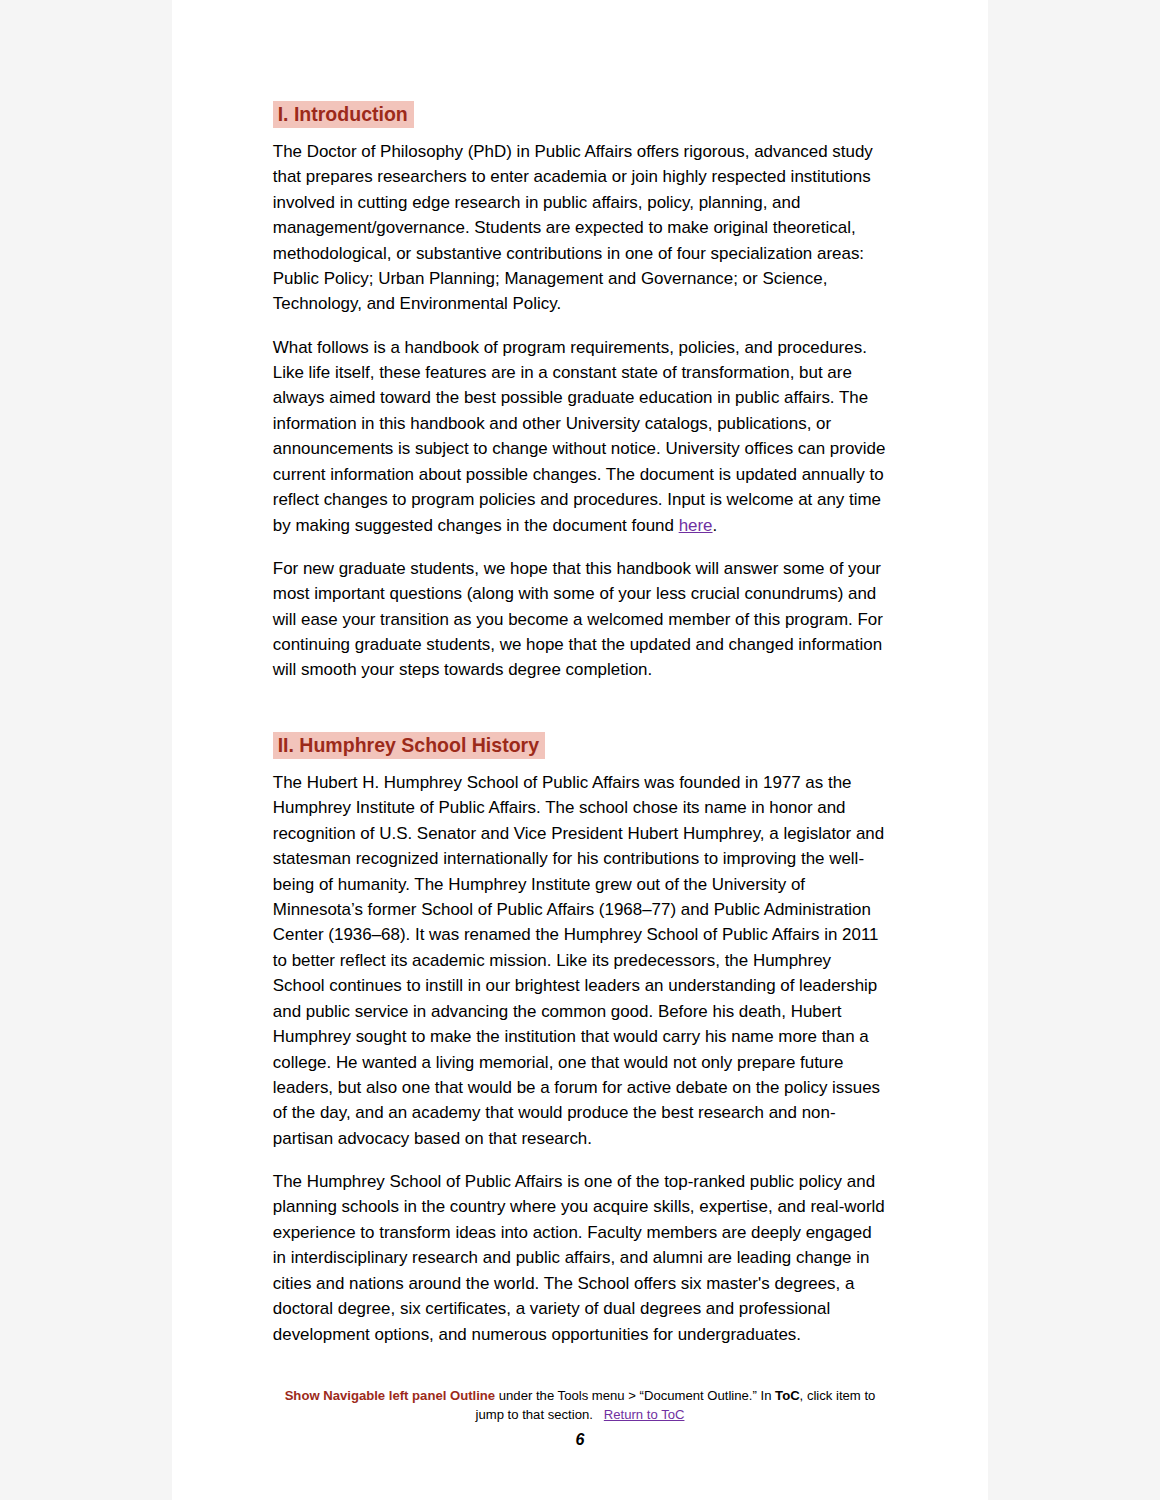I. Introduction
The Doctor of Philosophy (PhD) in Public Affairs offers rigorous, advanced study that prepares researchers to enter academia or join highly respected institutions involved in cutting edge research in public affairs, policy, planning, and management/governance. Students are expected to make original theoretical, methodological, or substantive contributions in one of four specialization areas: Public Policy; Urban Planning; Management and Governance; or Science, Technology, and Environmental Policy.
What follows is a handbook of program requirements, policies, and procedures. Like life itself, these features are in a constant state of transformation, but are always aimed toward the best possible graduate education in public affairs. The information in this handbook and other University catalogs, publications, or announcements is subject to change without notice. University offices can provide current information about possible changes. The document is updated annually to reflect changes to program policies and procedures. Input is welcome at any time by making suggested changes in the document found here.
For new graduate students, we hope that this handbook will answer some of your most important questions (along with some of your less crucial conundrums) and will ease your transition as you become a welcomed member of this program. For continuing graduate students, we hope that the updated and changed information will smooth your steps towards degree completion.
II. Humphrey School History
The Hubert H. Humphrey School of Public Affairs was founded in 1977 as the Humphrey Institute of Public Affairs. The school chose its name in honor and recognition of U.S. Senator and Vice President Hubert Humphrey, a legislator and statesman recognized internationally for his contributions to improving the well-being of humanity. The Humphrey Institute grew out of the University of Minnesota’s former School of Public Affairs (1968–77) and Public Administration Center (1936–68). It was renamed the Humphrey School of Public Affairs in 2011 to better reflect its academic mission. Like its predecessors, the Humphrey School continues to instill in our brightest leaders an understanding of leadership and public service in advancing the common good. Before his death, Hubert Humphrey sought to make the institution that would carry his name more than a college. He wanted a living memorial, one that would not only prepare future leaders, but also one that would be a forum for active debate on the policy issues of the day, and an academy that would produce the best research and non-partisan advocacy based on that research.
The Humphrey School of Public Affairs is one of the top-ranked public policy and planning schools in the country where you acquire skills, expertise, and real-world experience to transform ideas into action. Faculty members are deeply engaged in interdisciplinary research and public affairs, and alumni are leading change in cities and nations around the world. The School offers six master's degrees, a doctoral degree, six certificates, a variety of dual degrees and professional development options, and numerous opportunities for undergraduates.
Show Navigable left panel Outline under the Tools menu > “Document Outline.” In ToC, click item to jump to that section. Return to ToC
6